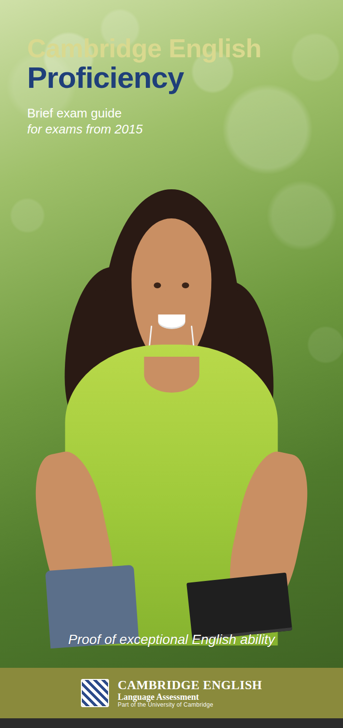Cambridge English
Proficiency
Brief exam guide for exams from 2015
Proof of exceptional English ability
CAMBRIDGE ENGLISH
Language Assessment
Part of the University of Cambridge